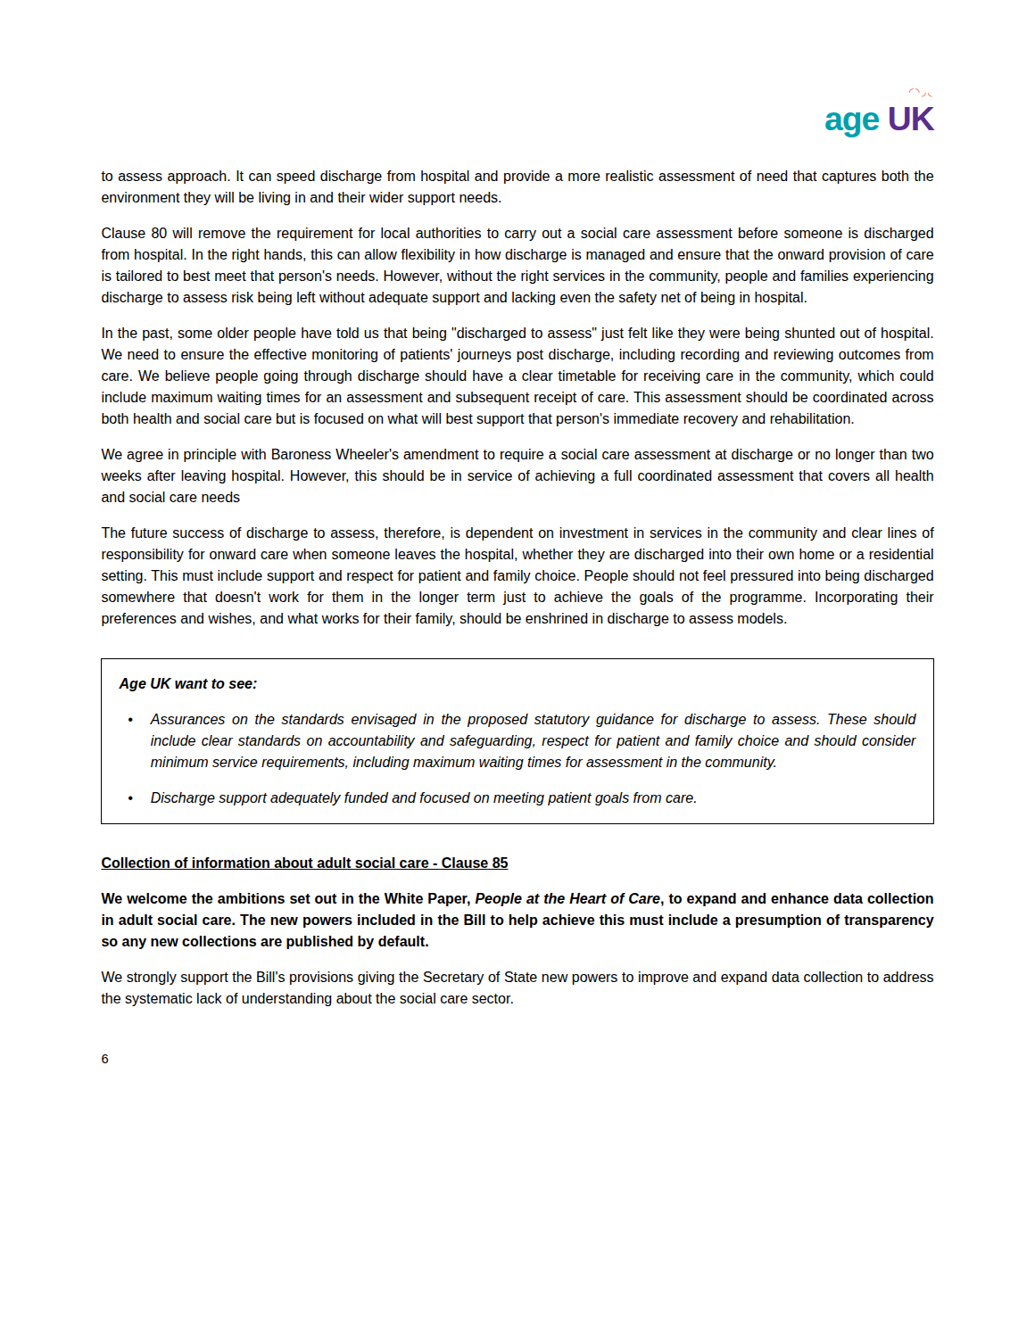◜◝◞◟ age UK
to assess approach. It can speed discharge from hospital and provide a more realistic assessment of need that captures both the environment they will be living in and their wider support needs.
Clause 80 will remove the requirement for local authorities to carry out a social care assessment before someone is discharged from hospital. In the right hands, this can allow flexibility in how discharge is managed and ensure that the onward provision of care is tailored to best meet that person's needs. However, without the right services in the community, people and families experiencing discharge to assess risk being left without adequate support and lacking even the safety net of being in hospital.
In the past, some older people have told us that being "discharged to assess" just felt like they were being shunted out of hospital. We need to ensure the effective monitoring of patients' journeys post discharge, including recording and reviewing outcomes from care. We believe people going through discharge should have a clear timetable for receiving care in the community, which could include maximum waiting times for an assessment and subsequent receipt of care. This assessment should be coordinated across both health and social care but is focused on what will best support that person's immediate recovery and rehabilitation.
We agree in principle with Baroness Wheeler's amendment to require a social care assessment at discharge or no longer than two weeks after leaving hospital. However, this should be in service of achieving a full coordinated assessment that covers all health and social care needs
The future success of discharge to assess, therefore, is dependent on investment in services in the community and clear lines of responsibility for onward care when someone leaves the hospital, whether they are discharged into their own home or a residential setting. This must include support and respect for patient and family choice. People should not feel pressured into being discharged somewhere that doesn't work for them in the longer term just to achieve the goals of the programme. Incorporating their preferences and wishes, and what works for their family, should be enshrined in discharge to assess models.
Age UK want to see:
Assurances on the standards envisaged in the proposed statutory guidance for discharge to assess. These should include clear standards on accountability and safeguarding, respect for patient and family choice and should consider minimum service requirements, including maximum waiting times for assessment in the community.
Discharge support adequately funded and focused on meeting patient goals from care.
Collection of information about adult social care - Clause 85
We welcome the ambitions set out in the White Paper, People at the Heart of Care, to expand and enhance data collection in adult social care. The new powers included in the Bill to help achieve this must include a presumption of transparency so any new collections are published by default.
We strongly support the Bill's provisions giving the Secretary of State new powers to improve and expand data collection to address the systematic lack of understanding about the social care sector.
6